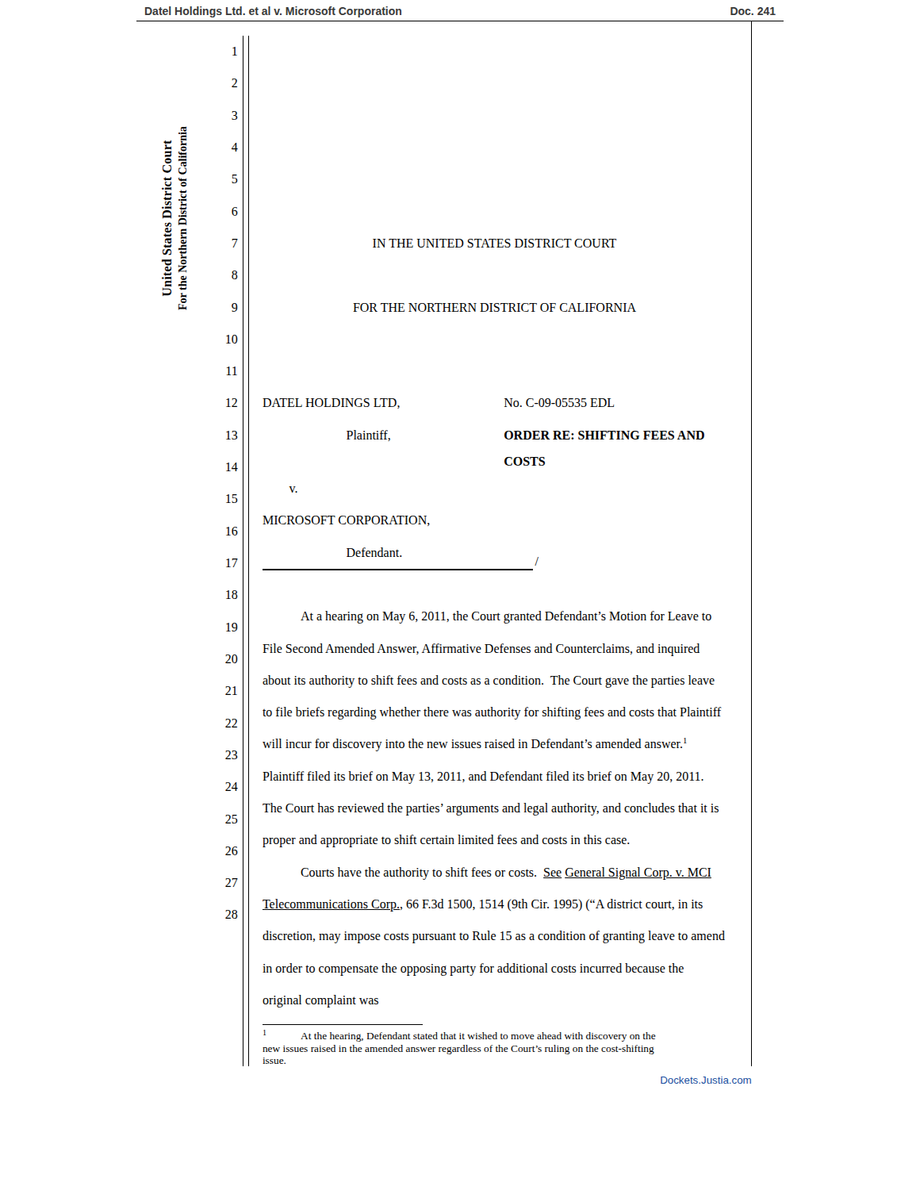Datel Holdings Ltd. et al v. Microsoft Corporation Doc. 241
United States District Court
For the Northern District of California
1
2
3
4
5
6
7
8
9
10
11
12
13
14
15
16
17
18
19
20
21
22
23
24
25
26
27
28
IN THE UNITED STATES DISTRICT COURT FOR THE NORTHERN DISTRICT OF CALIFORNIA
| DATEL HOLDINGS LTD, | No. C-09-05535 EDL |
| Plaintiff, | ORDER RE: SHIFTING FEES AND COSTS |
| v. | |
| MICROSOFT CORPORATION, | |
| Defendant. | |
/
At a hearing on May 6, 2011, the Court granted Defendant’s Motion for Leave to File Second Amended Answer, Affirmative Defenses and Counterclaims, and inquired about its authority to shift fees and costs as a condition. The Court gave the parties leave to file briefs regarding whether there was authority for shifting fees and costs that Plaintiff will incur for discovery into the new issues raised in Defendant’s amended answer.1 Plaintiff filed its brief on May 13, 2011, and Defendant filed its brief on May 20, 2011. The Court has reviewed the parties’ arguments and legal authority, and concludes that it is proper and appropriate to shift certain limited fees and costs in this case.
Courts have the authority to shift fees or costs. See General Signal Corp. v. MCI Telecommunications Corp., 66 F.3d 1500, 1514 (9th Cir. 1995) (“A district court, in its discretion, may impose costs pursuant to Rule 15 as a condition of granting leave to amend in order to compensate the opposing party for additional costs incurred because the original complaint was
1 At the hearing, Defendant stated that it wished to move ahead with discovery on the new issues raised in the amended answer regardless of the Court’s ruling on the cost-shifting issue.
Dockets.Justia.com